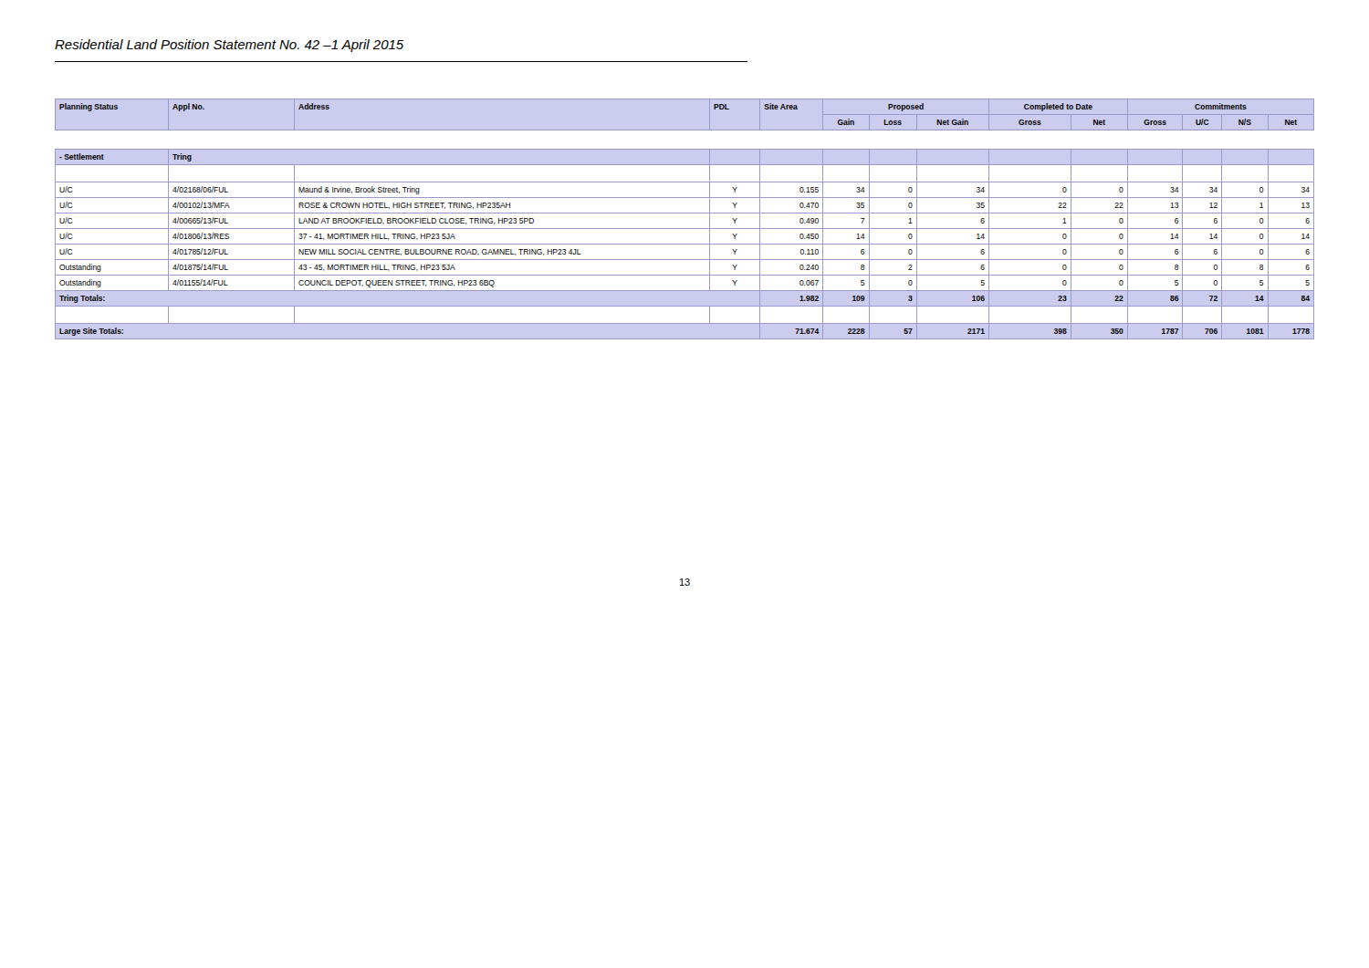Residential Land Position Statement No. 42 –1 April 2015
| Planning Status | Appl No. | Address | PDL | Site Area | Proposed | Completed to Date | Commitments |
| --- | --- | --- | --- | --- | --- | --- | --- |
| Gain | Loss | Net Gain | Gross | Net | Gross | U/C | N/S | Net |
| - Settlement | Tring | | | | | | | | | | | |
| U/C | 4/02168/06/FUL | Maund & Irvine, Brook Street, Tring | Y | 0.155 | 34 | 0 | 34 | 0 | 0 | 34 | 34 | 0 | 34 |
| U/C | 4/00102/13/MFA | ROSE & CROWN HOTEL, HIGH STREET, TRING, HP235AH | Y | 0.470 | 35 | 0 | 35 | 22 | 22 | 13 | 12 | 1 | 13 |
| U/C | 4/00665/13/FUL | LAND AT BROOKFIELD, BROOKFIELD CLOSE, TRING, HP23 5PD | Y | 0.490 | 7 | 1 | 6 | 1 | 0 | 6 | 6 | 0 | 6 |
| U/C | 4/01806/13/RES | 37 - 41, MORTIMER HILL, TRING, HP23 5JA | Y | 0.450 | 14 | 0 | 14 | 0 | 0 | 14 | 14 | 0 | 14 |
| U/C | 4/01785/12/FUL | NEW MILL SOCIAL CENTRE, BULBOURNE ROAD, GAMNEL, TRING, HP23 4JL | Y | 0.110 | 6 | 0 | 6 | 0 | 0 | 6 | 6 | 0 | 6 |
| Outstanding | 4/01875/14/FUL | 43 - 45, MORTIMER HILL, TRING, HP23 5JA | Y | 0.240 | 8 | 2 | 6 | 0 | 0 | 8 | 0 | 8 | 6 |
| Outstanding | 4/01155/14/FUL | COUNCIL DEPOT, QUEEN STREET, TRING, HP23 6BQ | Y | 0.067 | 5 | 0 | 5 | 0 | 0 | 5 | 0 | 5 | 5 |
| Tring Totals: | 1.982 | 109 | 3 | 106 | 23 | 22 | 86 | 72 | 14 | 84 |
| Large Site Totals: | 71.674 | 2228 | 57 | 2171 | 398 | 350 | 1787 | 706 | 1081 | 1778 |
13